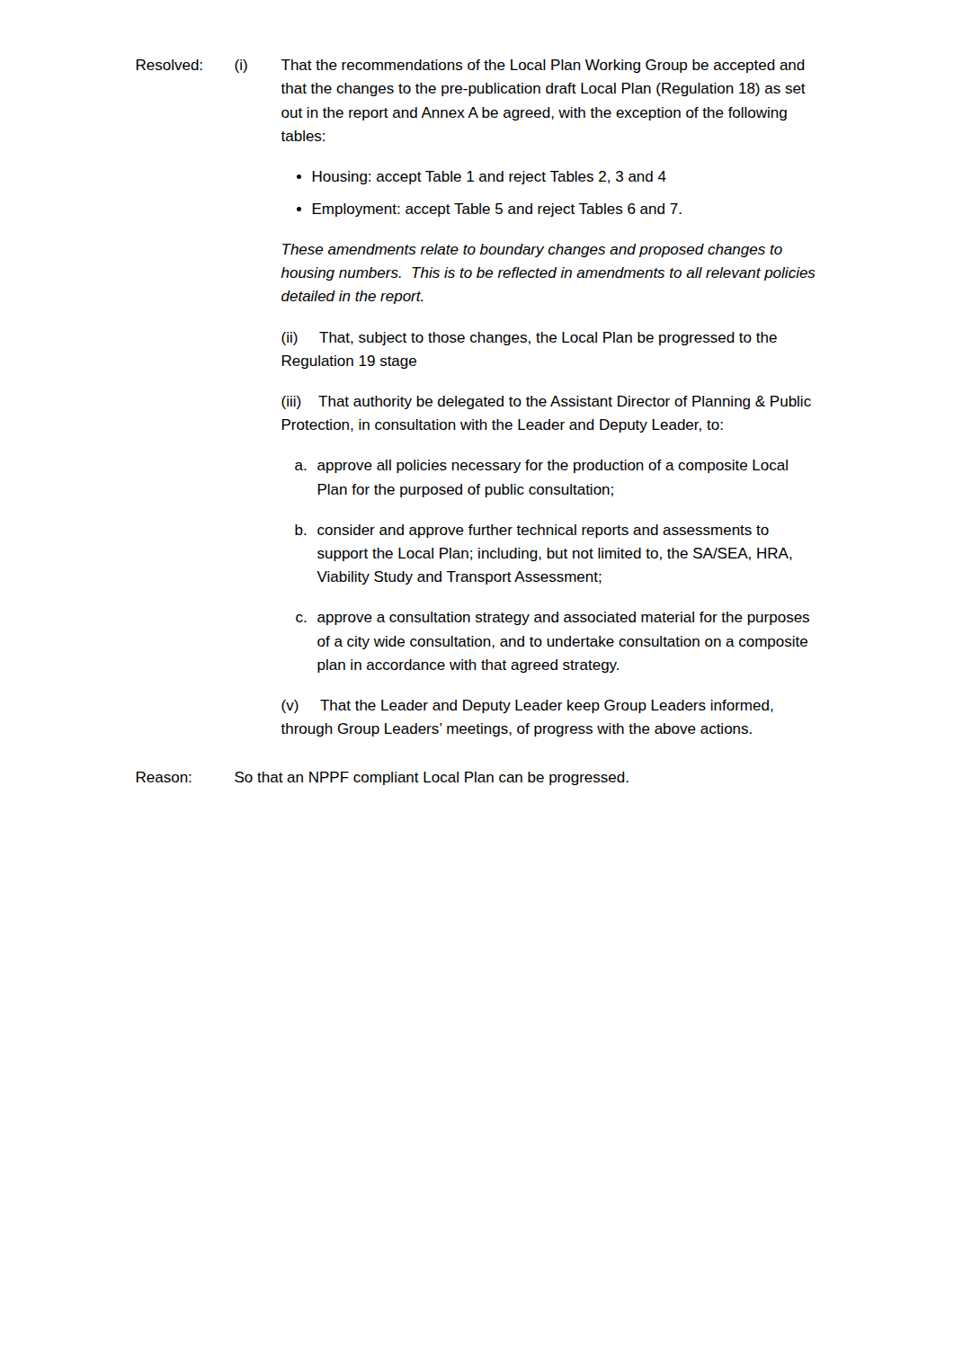| Resolved: | (i) | That the recommendations of the Local Plan Working Group be accepted and that the changes to the pre-publication draft Local Plan (Regulation 18) as set out in the report and Annex A be agreed, with the exception of the following tables: Housing: accept Table 1 and reject Tables 2, 3 and 4 Employment: accept Table 5 and reject Tables 6 and 7. These amendments relate to boundary changes and proposed changes to housing numbers. This is to be reflected in amendments to all relevant policies detailed in the report. (ii) That, subject to those changes, the Local Plan be progressed to the Regulation 19 stage (iii) That authority be delegated to the Assistant Director of Planning & Public Protection, in consultation with the Leader and Deputy Leader, to: approve all policies necessary for the production of a composite Local Plan for the purposed of public consultation; consider and approve further technical reports and assessments to support the Local Plan; including, but not limited to, the SA/SEA, HRA, Viability Study and Transport Assessment; approve a consultation strategy and associated material for the purposes of a city wide consultation, and to undertake consultation on a composite plan in accordance with that agreed strategy. (v) That the Leader and Deputy Leader keep Group Leaders informed, through Group Leaders’ meetings, of progress with the above actions. |
| Reason: | So that an NPPF compliant Local Plan can be progressed. |